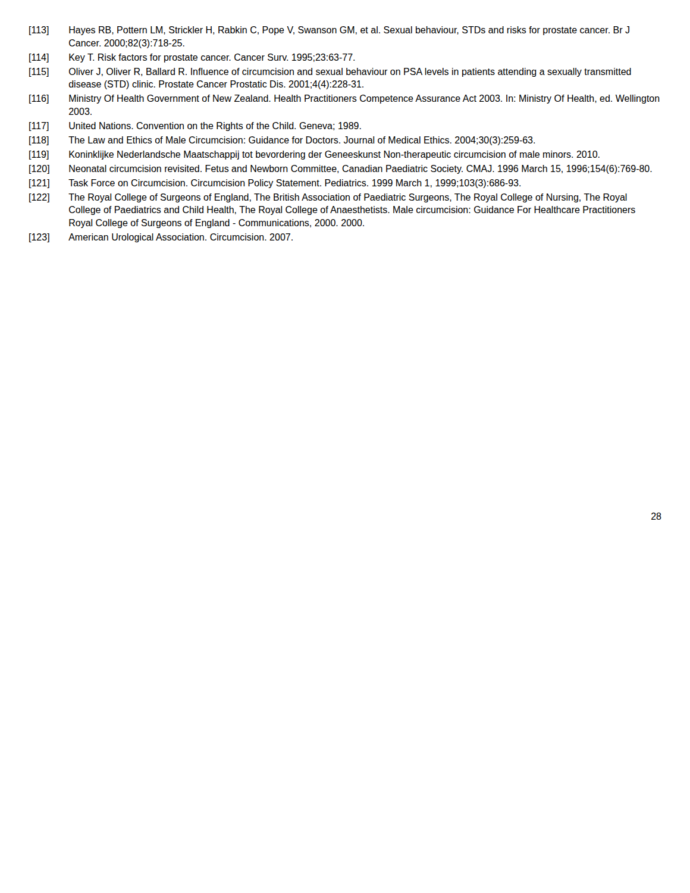[113] Hayes RB, Pottern LM, Strickler H, Rabkin C, Pope V, Swanson GM, et al. Sexual behaviour, STDs and risks for prostate cancer. Br J Cancer. 2000;82(3):718-25.
[114] Key T. Risk factors for prostate cancer. Cancer Surv. 1995;23:63-77.
[115] Oliver J, Oliver R, Ballard R. Influence of circumcision and sexual behaviour on PSA levels in patients attending a sexually transmitted disease (STD) clinic. Prostate Cancer Prostatic Dis. 2001;4(4):228-31.
[116] Ministry Of Health Government of New Zealand. Health Practitioners Competence Assurance Act 2003. In: Ministry Of Health, ed. Wellington 2003.
[117] United Nations. Convention on the Rights of the Child. Geneva; 1989.
[118] The Law and Ethics of Male Circumcision: Guidance for Doctors. Journal of Medical Ethics. 2004;30(3):259-63.
[119] Koninklijke Nederlandsche Maatschappij tot bevordering der Geneeskunst Non-therapeutic circumcision of male minors. 2010.
[120] Neonatal circumcision revisited. Fetus and Newborn Committee, Canadian Paediatric Society. CMAJ. 1996 March 15, 1996;154(6):769-80.
[121] Task Force on Circumcision. Circumcision Policy Statement. Pediatrics. 1999 March 1, 1999;103(3):686-93.
[122] The Royal College of Surgeons of England, The British Association of Paediatric Surgeons, The Royal College of Nursing, The Royal College of Paediatrics and Child Health, The Royal College of Anaesthetists. Male circumcision: Guidance For Healthcare Practitioners Royal College of Surgeons of England - Communications, 2000. 2000.
[123] American Urological Association. Circumcision. 2007.
28